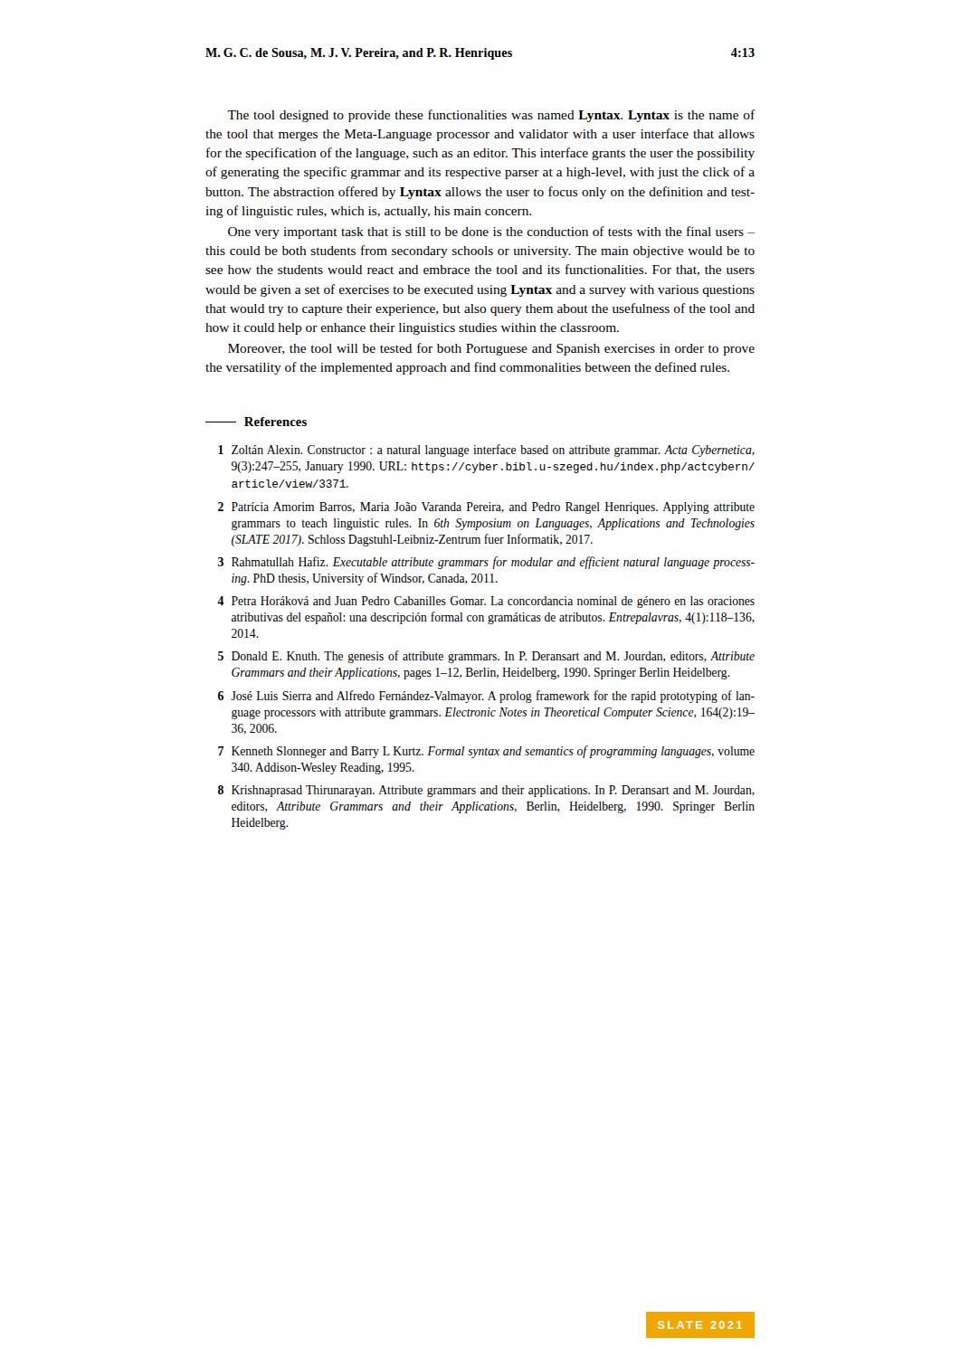M. G. C. de Sousa, M. J. V. Pereira, and P. R. Henriques
4:13
The tool designed to provide these functionalities was named Lyntax. Lyntax is the name of the tool that merges the Meta-Language processor and validator with a user interface that allows for the specification of the language, such as an editor. This interface grants the user the possibility of generating the specific grammar and its respective parser at a high-level, with just the click of a button. The abstraction offered by Lyntax allows the user to focus only on the definition and testing of linguistic rules, which is, actually, his main concern.
One very important task that is still to be done is the conduction of tests with the final users – this could be both students from secondary schools or university. The main objective would be to see how the students would react and embrace the tool and its functionalities. For that, the users would be given a set of exercises to be executed using Lyntax and a survey with various questions that would try to capture their experience, but also query them about the usefulness of the tool and how it could help or enhance their linguistics studies within the classroom.
Moreover, the tool will be tested for both Portuguese and Spanish exercises in order to prove the versatility of the implemented approach and find commonalities between the defined rules.
References
1 Zoltán Alexin. Constructor : a natural language interface based on attribute grammar. Acta Cybernetica, 9(3):247–255, January 1990. URL: https://cyber.bibl.u-szeged.hu/index.php/actcybern/article/view/3371.
2 Patrícia Amorim Barros, Maria João Varanda Pereira, and Pedro Rangel Henriques. Applying attribute grammars to teach linguistic rules. In 6th Symposium on Languages, Applications and Technologies (SLATE 2017). Schloss Dagstuhl-Leibniz-Zentrum fuer Informatik, 2017.
3 Rahmatullah Hafiz. Executable attribute grammars for modular and efficient natural language processing. PhD thesis, University of Windsor, Canada, 2011.
4 Petra Horáková and Juan Pedro Cabanilles Gomar. La concordancia nominal de género en las oraciones atributivas del español: una descripción formal con gramáticas de atributos. Entrepalavras, 4(1):118–136, 2014.
5 Donald E. Knuth. The genesis of attribute grammars. In P. Deransart and M. Jourdan, editors, Attribute Grammars and their Applications, pages 1–12, Berlin, Heidelberg, 1990. Springer Berlin Heidelberg.
6 José Luis Sierra and Alfredo Fernández-Valmayor. A prolog framework for the rapid prototyping of language processors with attribute grammars. Electronic Notes in Theoretical Computer Science, 164(2):19–36, 2006.
7 Kenneth Slonneger and Barry L Kurtz. Formal syntax and semantics of programming languages, volume 340. Addison-Wesley Reading, 1995.
8 Krishnaprasad Thirunarayan. Attribute grammars and their applications. In P. Deransart and M. Jourdan, editors, Attribute Grammars and their Applications, Berlin, Heidelberg, 1990. Springer Berlin Heidelberg.
SLATE 2021